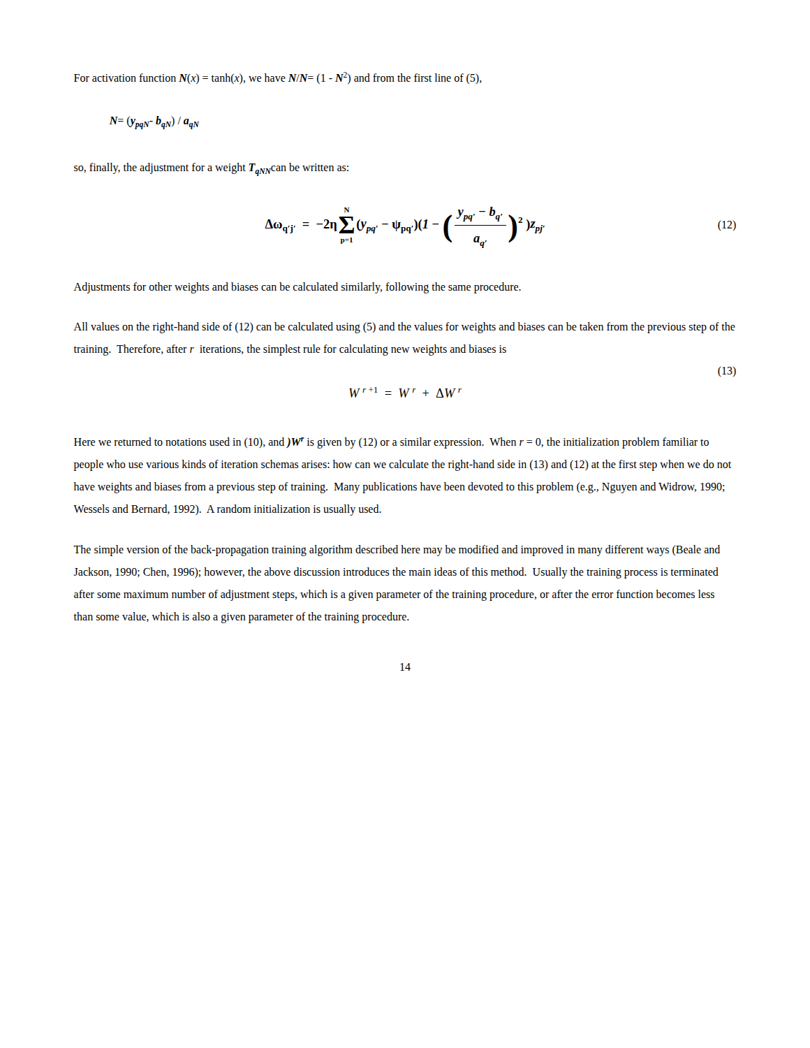For activation function N(x) = tanh(x), we have N/N= (1 - N2) and from the first line of (5),
N= (ypqN- bqN) / aqN
so, finally, the adjustment for a weight TqNNcan be written as:
Δωq′j′ = −2ηNΣp=1(ypq′ − ψpq′)(1 − (ypq′ − bq′aq′)2 )zpj′
(12)
Adjustments for other weights and biases can be calculated similarly, following the same procedure.
All values on the right-hand side of (12) can be calculated using (5) and the values for weights and biases can be taken from the previous step of the training. Therefore, after r iterations, the simplest rule for calculating new weights and biases is
W r +1 = W r + ΔW r
(13)
Here we returned to notations used in (10), and )Wr is given by (12) or a similar expression. When r = 0, the initialization problem familiar to people who use various kinds of iteration schemas arises: how can we calculate the right-hand side in (13) and (12) at the first step when we do not have weights and biases from a previous step of training. Many publications have been devoted to this problem (e.g., Nguyen and Widrow, 1990; Wessels and Bernard, 1992). A random initialization is usually used.
The simple version of the back-propagation training algorithm described here may be modified and improved in many different ways (Beale and Jackson, 1990; Chen, 1996); however, the above discussion introduces the main ideas of this method. Usually the training process is terminated after some maximum number of adjustment steps, which is a given parameter of the training procedure, or after the error function becomes less than some value, which is also a given parameter of the training procedure.
14